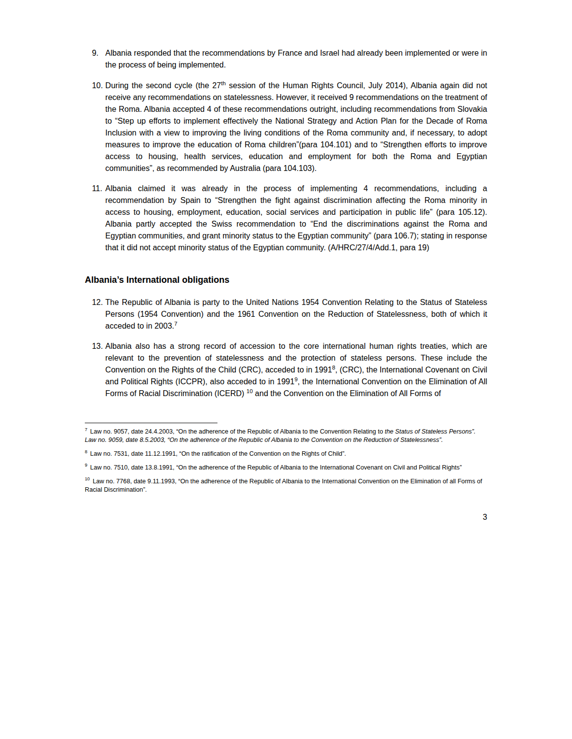Albania responded that the recommendations by France and Israel had already been implemented or were in the process of being implemented.
During the second cycle (the 27th session of the Human Rights Council, July 2014), Albania again did not receive any recommendations on statelessness. However, it received 9 recommendations on the treatment of the Roma. Albania accepted 4 of these recommendations outright, including recommendations from Slovakia to “Step up efforts to implement effectively the National Strategy and Action Plan for the Decade of Roma Inclusion with a view to improving the living conditions of the Roma community and, if necessary, to adopt measures to improve the education of Roma children”(para 104.101) and to “Strengthen efforts to improve access to housing, health services, education and employment for both the Roma and Egyptian communities”, as recommended by Australia (para 104.103).
Albania claimed it was already in the process of implementing 4 recommendations, including a recommendation by Spain to “Strengthen the fight against discrimination affecting the Roma minority in access to housing, employment, education, social services and participation in public life” (para 105.12). Albania partly accepted the Swiss recommendation to “End the discriminations against the Roma and Egyptian communities, and grant minority status to the Egyptian community” (para 106.7); stating in response that it did not accept minority status of the Egyptian community. (A/HRC/27/4/Add.1, para 19)
Albania’s International obligations
The Republic of Albania is party to the United Nations 1954 Convention Relating to the Status of Stateless Persons (1954 Convention) and the 1961 Convention on the Reduction of Statelessness, both of which it acceded to in 2003.7
Albania also has a strong record of accession to the core international human rights treaties, which are relevant to the prevention of statelessness and the protection of stateless persons. These include the Convention on the Rights of the Child (CRC), acceded to in 19918, (CRC), the International Covenant on Civil and Political Rights (ICCPR), also acceded to in 19919, the International Convention on the Elimination of All Forms of Racial Discrimination (ICERD) 10 and the Convention on the Elimination of All Forms of
7 Law no. 9057, date 24.4.2003, “On the adherence of the Republic of Albania to the Convention Relating to the Status of Stateless Persons”. Law no. 9059, date 8.5.2003, “On the adherence of the Republic of Albania to the Convention on the Reduction of Statelessness”.
8 Law no. 7531, date 11.12.1991, “On the ratification of the Convention on the Rights of Child”.
9 Law no. 7510, date 13.8.1991, “On the adherence of the Republic of Albania to the International Covenant on Civil and Political Rights”
10 Law no. 7768, date 9.11.1993, “On the adherence of the Republic of Albania to the International Convention on the Elimination of all Forms of Racial Discrimination”.
3